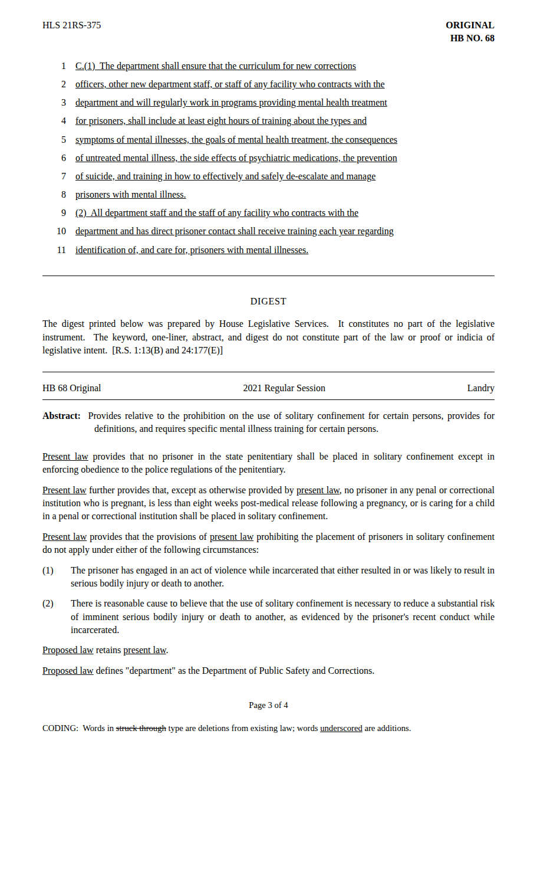HLS 21RS-375
ORIGINAL
HB NO. 68
C.(1) The department shall ensure that the curriculum for new corrections
officers, other new department staff, or staff of any facility who contracts with the
department and will regularly work in programs providing mental health treatment
for prisoners, shall include at least eight hours of training about the types and
symptoms of mental illnesses, the goals of mental health treatment, the consequences
of untreated mental illness, the side effects of psychiatric medications, the prevention
of suicide, and training in how to effectively and safely de-escalate and manage
prisoners with mental illness.
(2) All department staff and the staff of any facility who contracts with the
department and has direct prisoner contact shall receive training each year regarding
identification of, and care for, prisoners with mental illnesses.
DIGEST
The digest printed below was prepared by House Legislative Services. It constitutes no part of the legislative instrument. The keyword, one-liner, abstract, and digest do not constitute part of the law or proof or indicia of legislative intent. [R.S. 1:13(B) and 24:177(E)]
HB 68 Original
2021 Regular Session
Landry
Abstract: Provides relative to the prohibition on the use of solitary confinement for certain persons, provides for definitions, and requires specific mental illness training for certain persons.
Present law provides that no prisoner in the state penitentiary shall be placed in solitary confinement except in enforcing obedience to the police regulations of the penitentiary.
Present law further provides that, except as otherwise provided by present law, no prisoner in any penal or correctional institution who is pregnant, is less than eight weeks post-medical release following a pregnancy, or is caring for a child in a penal or correctional institution shall be placed in solitary confinement.
Present law provides that the provisions of present law prohibiting the placement of prisoners in solitary confinement do not apply under either of the following circumstances:
The prisoner has engaged in an act of violence while incarcerated that either resulted in or was likely to result in serious bodily injury or death to another.
There is reasonable cause to believe that the use of solitary confinement is necessary to reduce a substantial risk of imminent serious bodily injury or death to another, as evidenced by the prisoner's recent conduct while incarcerated.
Proposed law retains present law.
Proposed law defines "department" as the Department of Public Safety and Corrections.
Page 3 of 4
CODING: Words in struck through type are deletions from existing law; words underscored are additions.